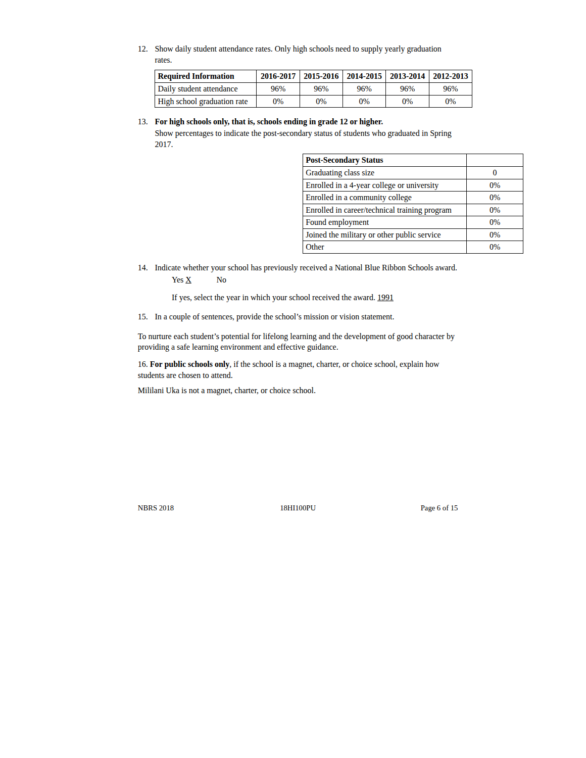12. Show daily student attendance rates. Only high schools need to supply yearly graduation rates.
| Required Information | 2016-2017 | 2015-2016 | 2014-2015 | 2013-2014 | 2012-2013 |
| --- | --- | --- | --- | --- | --- |
| Daily student attendance | 96% | 96% | 96% | 96% | 96% |
| High school graduation rate | 0% | 0% | 0% | 0% | 0% |
13. For high schools only, that is, schools ending in grade 12 or higher.
Show percentages to indicate the post-secondary status of students who graduated in Spring 2017.
| Post-Secondary Status | |
| --- | --- |
| Graduating class size | 0 |
| Enrolled in a 4-year college or university | 0% |
| Enrolled in a community college | 0% |
| Enrolled in career/technical training program | 0% |
| Found employment | 0% |
| Joined the military or other public service | 0% |
| Other | 0% |
14. Indicate whether your school has previously received a National Blue Ribbon Schools award.
Yes X No
If yes, select the year in which your school received the award. 1991
15. In a couple of sentences, provide the school’s mission or vision statement.
To nurture each student’s potential for lifelong learning and the development of good character by providing a safe learning environment and effective guidance.
16. For public schools only, if the school is a magnet, charter, or choice school, explain how students are chosen to attend.
Mililani Uka is not a magnet, charter, or choice school.
NBRS 2018
18HI100PU
Page 6 of 15